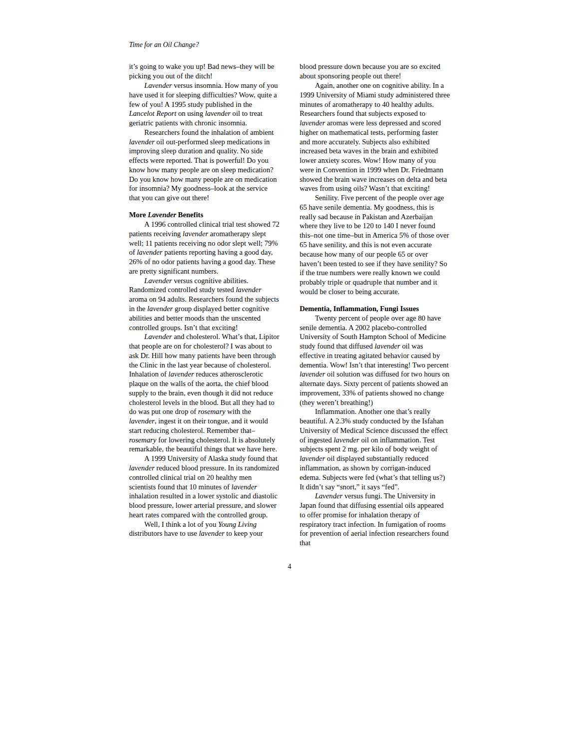Time for an Oil Change?
it’s going to wake you up! Bad news–they will be picking you out of the ditch!
Lavender versus insomnia. How many of you have used it for sleeping difficulties? Wow, quite a few of you! A 1995 study published in the Lancelot Report on using lavender oil to treat geriatric patients with chronic insomnia.
Researchers found the inhalation of ambient lavender oil out-performed sleep medications in improving sleep duration and quality. No side effects were reported. That is powerful! Do you know how many people are on sleep medication? Do you know how many people are on medication for insomnia? My goodness–look at the service that you can give out there!
More Lavender Benefits
A 1996 controlled clinical trial test showed 72 patients receiving lavender aromatherapy slept well; 11 patients receiving no odor slept well; 79% of lavender patients reporting having a good day, 26% of no odor patients having a good day. These are pretty significant numbers.
Lavender versus cognitive abilities. Randomized controlled study tested lavender aroma on 94 adults. Researchers found the subjects in the lavender group displayed better cognitive abilities and better moods than the unscented controlled groups. Isn’t that exciting!
Lavender and cholesterol. What’s that, Lipitor that people are on for cholesterol? I was about to ask Dr. Hill how many patients have been through the Clinic in the last year because of cholesterol. Inhalation of lavender reduces atherosclerotic plaque on the walls of the aorta, the chief blood supply to the brain, even though it did not reduce cholesterol levels in the blood. But all they had to do was put one drop of rosemary with the lavender, ingest it on their tongue, and it would start reducing cholesterol. Remember that–rosemary for lowering cholesterol. It is absolutely remarkable, the beautiful things that we have here.
A 1999 University of Alaska study found that lavender reduced blood pressure. In its randomized controlled clinical trial on 20 healthy men scientists found that 10 minutes of lavender inhalation resulted in a lower systolic and diastolic blood pressure, lower arterial pressure, and slower heart rates compared with the controlled group.
Well, I think a lot of you Young Living distributors have to use lavender to keep your blood pressure down because you are so excited about sponsoring people out there!
Again, another one on cognitive ability. In a 1999 University of Miami study administered three minutes of aromatherapy to 40 healthy adults. Researchers found that subjects exposed to lavender aromas were less depressed and scored higher on mathematical tests, performing faster and more accurately. Subjects also exhibited increased beta waves in the brain and exhibited lower anxiety scores. Wow! How many of you were in Convention in 1999 when Dr. Friedmann showed the brain wave increases on delta and beta waves from using oils? Wasn’t that exciting!
Senility. Five percent of the people over age 65 have senile dementia. My goodness, this is really sad because in Pakistan and Azerbaijan where they live to be 120 to 140 I never found this–not one time–but in America 5% of those over 65 have senility, and this is not even accurate because how many of our people 65 or over haven’t been tested to see if they have senility? So if the true numbers were really known we could probably triple or quadruple that number and it would be closer to being accurate.
Dementia, Inflammation, Fungi Issues
Twenty percent of people over age 80 have senile dementia. A 2002 placebo-controlled University of South Hampton School of Medicine study found that diffused lavender oil was effective in treating agitated behavior caused by dementia. Wow! Isn’t that interesting! Two percent lavender oil solution was diffused for two hours on alternate days. Sixty percent of patients showed an improvement, 33% of patients showed no change (they weren’t breathing!)
Inflammation. Another one that’s really beautiful. A 2.3% study conducted by the Isfahan University of Medical Science discussed the effect of ingested lavender oil on inflammation. Test subjects spent 2 mg. per kilo of body weight of lavender oil displayed substantially reduced inflammation, as shown by corrigan-induced edema. Subjects were fed (what’s that telling us?) It didn’t say “snort,” it says “fed”.
Lavender versus fungi. The University in Japan found that diffusing essential oils appeared to offer promise for inhalation therapy of respiratory tract infection. In fumigation of rooms for prevention of aerial infection researchers found that
4